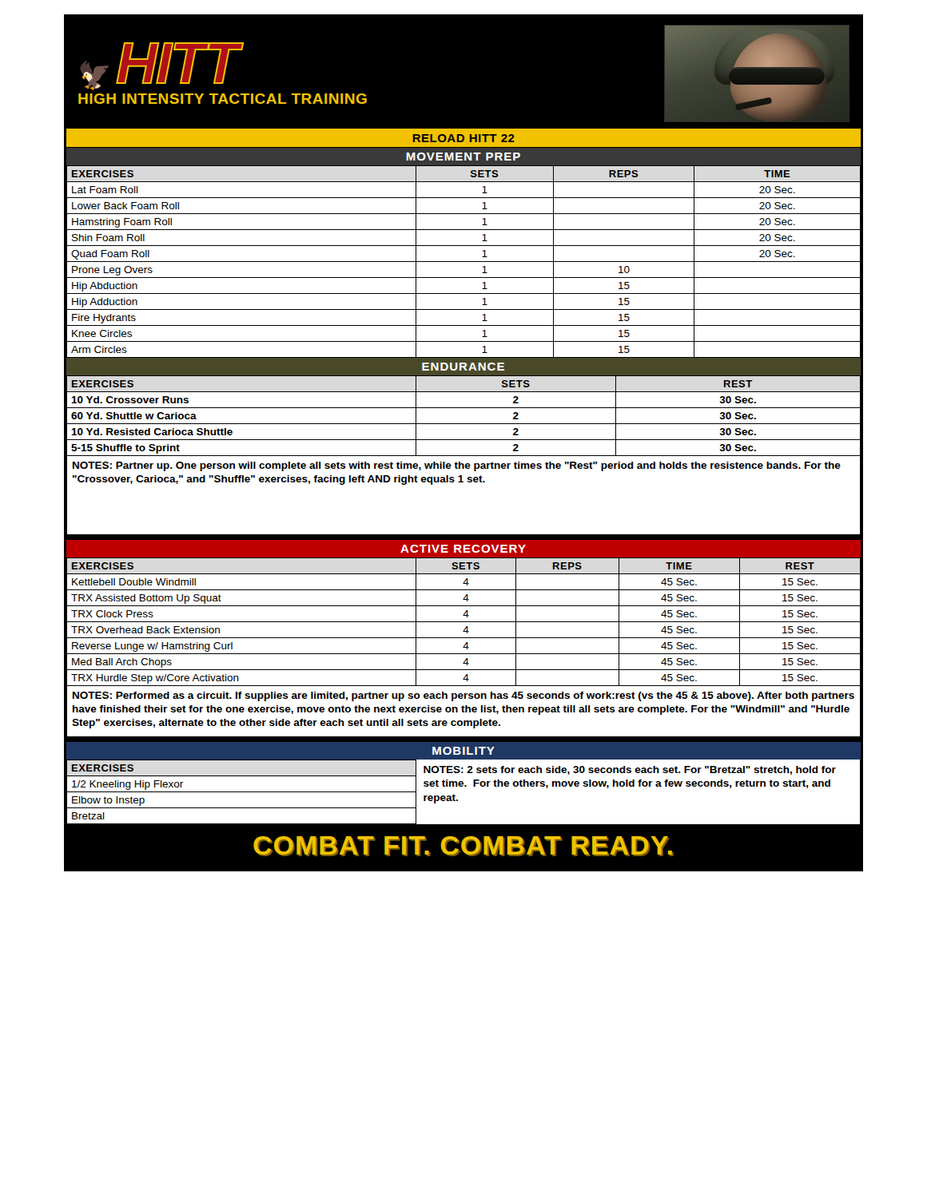🦅
HITT
HIGH INTENSITY TACTICAL TRAINING
RELOAD HITT 22
Movement Prep
| Exercises | Sets | Reps | Time |
| --- | --- | --- | --- |
| Lat Foam Roll | 1 | | 20 Sec. |
| Lower Back Foam Roll | 1 | | 20 Sec. |
| Hamstring Foam Roll | 1 | | 20 Sec. |
| Shin Foam Roll | 1 | | 20 Sec. |
| Quad Foam Roll | 1 | | 20 Sec. |
| Prone Leg Overs | 1 | 10 | |
| Hip Abduction | 1 | 15 | |
| Hip Adduction | 1 | 15 | |
| Fire Hydrants | 1 | 15 | |
| Knee Circles | 1 | 15 | |
| Arm Circles | 1 | 15 | |
Endurance
| Exercises | Sets | Rest |
| --- | --- | --- |
| 10 Yd. Crossover Runs | 2 | 30 Sec. |
| 60 Yd. Shuttle w Carioca | 2 | 30 Sec. |
| 10 Yd. Resisted Carioca Shuttle | 2 | 30 Sec. |
| 5-15 Shuffle to Sprint | 2 | 30 Sec. |
NOTES: Partner up. One person will complete all sets with rest time, while the partner times the "Rest" period and holds the resistence bands. For the "Crossover, Carioca," and "Shuffle" exercises, facing left AND right equals 1 set.
Active Recovery
| Exercises | Sets | Reps | Time | Rest |
| --- | --- | --- | --- | --- |
| Kettlebell Double Windmill | 4 | | 45 Sec. | 15 Sec. |
| TRX Assisted Bottom Up Squat | 4 | | 45 Sec. | 15 Sec. |
| TRX Clock Press | 4 | | 45 Sec. | 15 Sec. |
| TRX Overhead Back Extension | 4 | | 45 Sec. | 15 Sec. |
| Reverse Lunge w/ Hamstring Curl | 4 | | 45 Sec. | 15 Sec. |
| Med Ball Arch Chops | 4 | | 45 Sec. | 15 Sec. |
| TRX Hurdle Step w/Core Activation | 4 | | 45 Sec. | 15 Sec. |
NOTES: Performed as a circuit. If supplies are limited, partner up so each person has 45 seconds of work:rest (vs the 45 & 15 above). After both partners have finished their set for the one exercise, move onto the next exercise on the list, then repeat till all sets are complete. For the "Windmill" and "Hurdle Step" exercises, alternate to the other side after each set until all sets are complete.
Mobility
| Exercises |
| --- |
| 1/2 Kneeling Hip Flexor |
| Elbow to Instep |
| Bretzal |
NOTES: 2 sets for each side, 30 seconds each set. For "Bretzal" stretch, hold for set time. For the others, move slow, hold for a few seconds, return to start, and repeat.
COMBAT FIT. COMBAT READY.